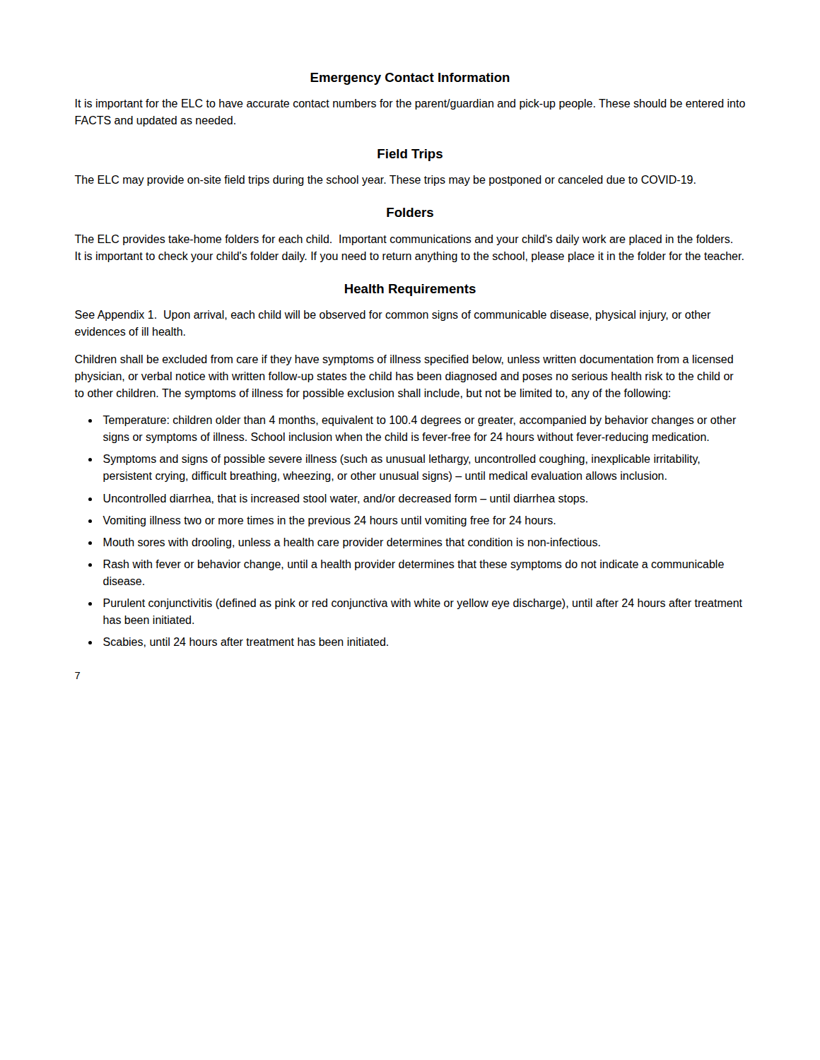Emergency Contact Information
It is important for the ELC to have accurate contact numbers for the parent/guardian and pick-up people. These should be entered into FACTS and updated as needed.
Field Trips
The ELC may provide on-site field trips during the school year. These trips may be postponed or canceled due to COVID-19.
Folders
The ELC provides take-home folders for each child. Important communications and your child's daily work are placed in the folders. It is important to check your child's folder daily. If you need to return anything to the school, please place it in the folder for the teacher.
Health Requirements
See Appendix 1. Upon arrival, each child will be observed for common signs of communicable disease, physical injury, or other evidences of ill health.
Children shall be excluded from care if they have symptoms of illness specified below, unless written documentation from a licensed physician, or verbal notice with written follow-up states the child has been diagnosed and poses no serious health risk to the child or to other children. The symptoms of illness for possible exclusion shall include, but not be limited to, any of the following:
Temperature: children older than 4 months, equivalent to 100.4 degrees or greater, accompanied by behavior changes or other signs or symptoms of illness. School inclusion when the child is fever-free for 24 hours without fever-reducing medication.
Symptoms and signs of possible severe illness (such as unusual lethargy, uncontrolled coughing, inexplicable irritability, persistent crying, difficult breathing, wheezing, or other unusual signs) – until medical evaluation allows inclusion.
Uncontrolled diarrhea, that is increased stool water, and/or decreased form – until diarrhea stops.
Vomiting illness two or more times in the previous 24 hours until vomiting free for 24 hours.
Mouth sores with drooling, unless a health care provider determines that condition is non-infectious.
Rash with fever or behavior change, until a health provider determines that these symptoms do not indicate a communicable disease.
Purulent conjunctivitis (defined as pink or red conjunctiva with white or yellow eye discharge), until after 24 hours after treatment has been initiated.
Scabies, until 24 hours after treatment has been initiated.
7